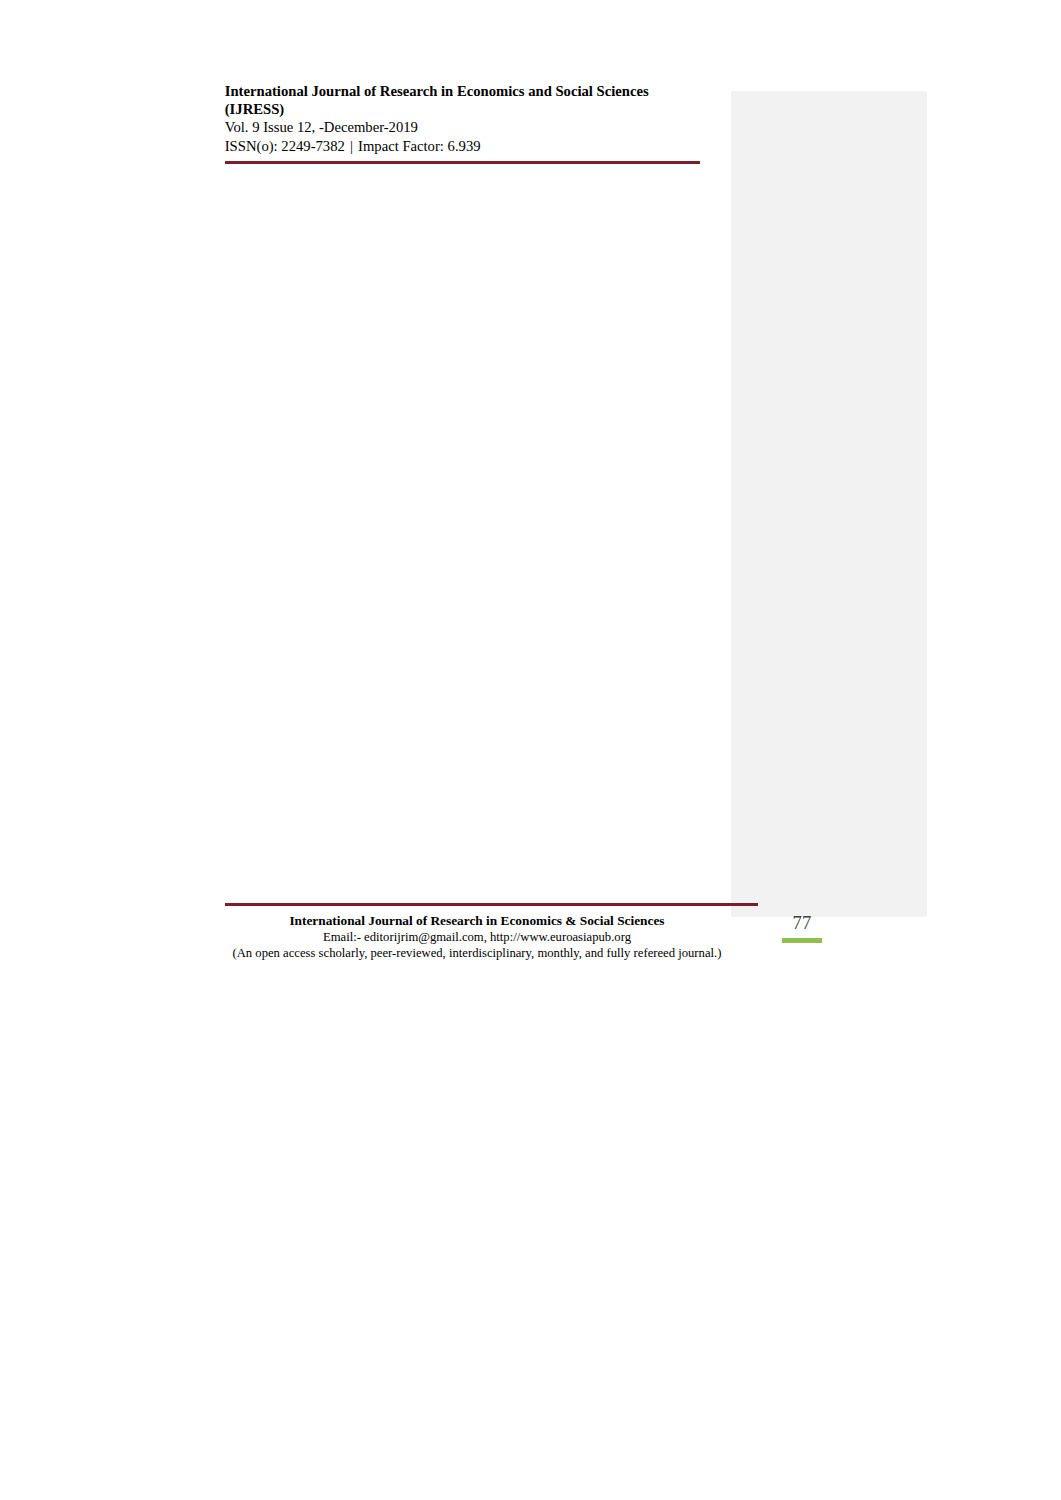International Journal of Research in Economics and Social Sciences (IJRESS)
Vol. 9 Issue 12, -December-2019
ISSN(o): 2249-7382|Impact Factor: 6.939
International Journal of Research in Economics & Social Sciences
Email:- editorijrim@gmail.com, http://www.euroasiapub.org
(An open access scholarly, peer-reviewed, interdisciplinary, monthly, and fully refereed journal.)
77